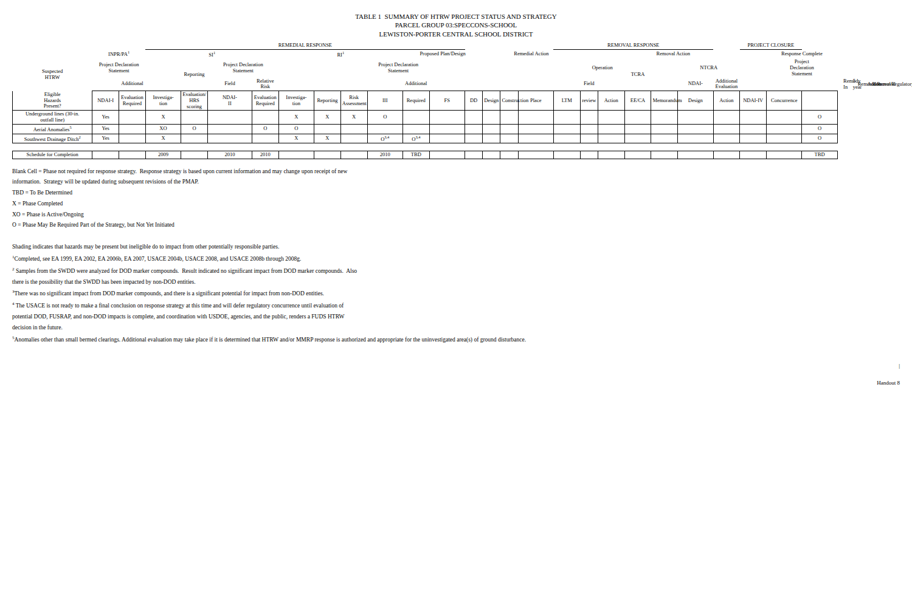TABLE 1 SUMMARY OF HTRW PROJECT STATUS AND STRATEGY
PARCEL GROUP 03:SPECCONS-SCHOOL
LEWISTON-PORTER CENTRAL SCHOOL DISTRICT
| | | REMEDIAL RESPONSE | | | REMOVAL RESPONSE | | PROJECT CLOSURE |
| | INPR/PA 1 | SI 1 | RI 1 | Proposed Plan/Design | Remedial Action | Removal Action | Response Complete |
| Suspected HTRW | Project Declaration Statement | | Reporting | Project Declaration Statement | | | | Project Declaration Statement | | | | | | | Operation | TCRA | NTCRA | Project Declaration Statement |
| | Additional | Field | Relative Risk | | Additional | Field | | | NDAI- | Additional Evaluation | | | | | Remedy In | | 5 year | Removal | | Action | Removal | Removal | | | Regulatory | |
| Eligible Hazards Present? | NDAI-I | Evaluation Required | Investiga- tion | Evaluation/ HRS scoring | NDAI- II | Evaluation Required | Investiga- tion | Reporting | Risk Assessment | III | Required | FS | DD | Design | Construction | Place | LTM | review | Action | EE/CA | Memorandum | Design | Action | NDAI-IV | Concurrence | |
| Underground lines (30-in. outfall line) | Yes | | X | | | | X | X | X | O | | | | | | | | | | | | | | | | O |
| Aerial Anomalies 5 | Yes | | XO | O | | O | O | | | | | | | | | | | | | | | | | | | O |
| Southwest Drainage Ditch 2 | Yes | | X | | | | X | X | | O 3,4 | O 3,4 | | | | | | | | | | | | | | | O |
| Schedule for Completion | | | 2009 | | 2010 | 2010 | | | | 2010 | TBD | | | | | | | | | | | | | | | TBD |
Blank Cell = Phase not required for response strategy. Response strategy is based upon current information and may change upon receipt of new
information. Strategy will be updated during subsequent revisions of the PMAP.
TBD = To Be Determined
X = Phase Completed
XO = Phase is Active/Ongoing
O = Phase May Be Required Part of the Strategy, but Not Yet Initiated
Shading indicates that hazards may be present but ineligible do to impact from other potentially responsible parties.
1Completed, see EA 1999, EA 2002, EA 2006b, EA 2007, USACE 2004b, USACE 2008, and USACE 2008b through 2008g.
2 Samples from the SWDD were analyzed for DOD marker compounds. Result indicated no significant impact from DOD marker compounds. Also
there is the possibility that the SWDD has been impacted by non-DOD entities.
3There was no significant impact from DOD marker compounds, and there is a significant potential for impact from non-DOD entities.
4 The USACE is not ready to make a final conclusion on response strategy at this time and will defer regulatory concurrence until evaluation of
potential DOD, FUSRAP, and non-DOD impacts is complete, and coordination with USDOE, agencies, and the public, renders a FUDS HTRW
decision in the future.
5Anomalies other than small bermed clearings. Additional evaluation may take place if it is determined that HTRW and/or MMRP response is authorized and appropriate for the uninvestigated area(s) of ground disturbance.
|
Handout 8